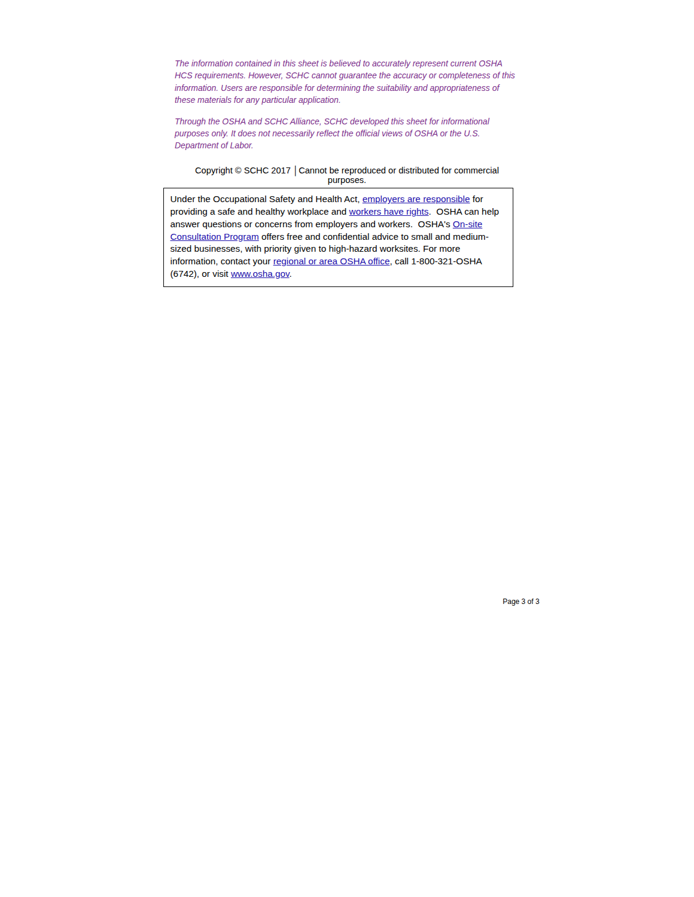The information contained in this sheet is believed to accurately represent current OSHA HCS requirements. However, SCHC cannot guarantee the accuracy or completeness of this information. Users are responsible for determining the suitability and appropriateness of these materials for any particular application.
Through the OSHA and SCHC Alliance, SCHC developed this sheet for informational purposes only. It does not necessarily reflect the official views of OSHA or the U.S. Department of Labor.
Copyright © SCHC 2017 │Cannot be reproduced or distributed for commercial purposes.
Under the Occupational Safety and Health Act, employers are responsible for providing a safe and healthy workplace and workers have rights. OSHA can help answer questions or concerns from employers and workers. OSHA's On-site Consultation Program offers free and confidential advice to small and medium-sized businesses, with priority given to high-hazard worksites. For more information, contact your regional or area OSHA office, call 1-800-321-OSHA (6742), or visit www.osha.gov.
Page 3 of 3